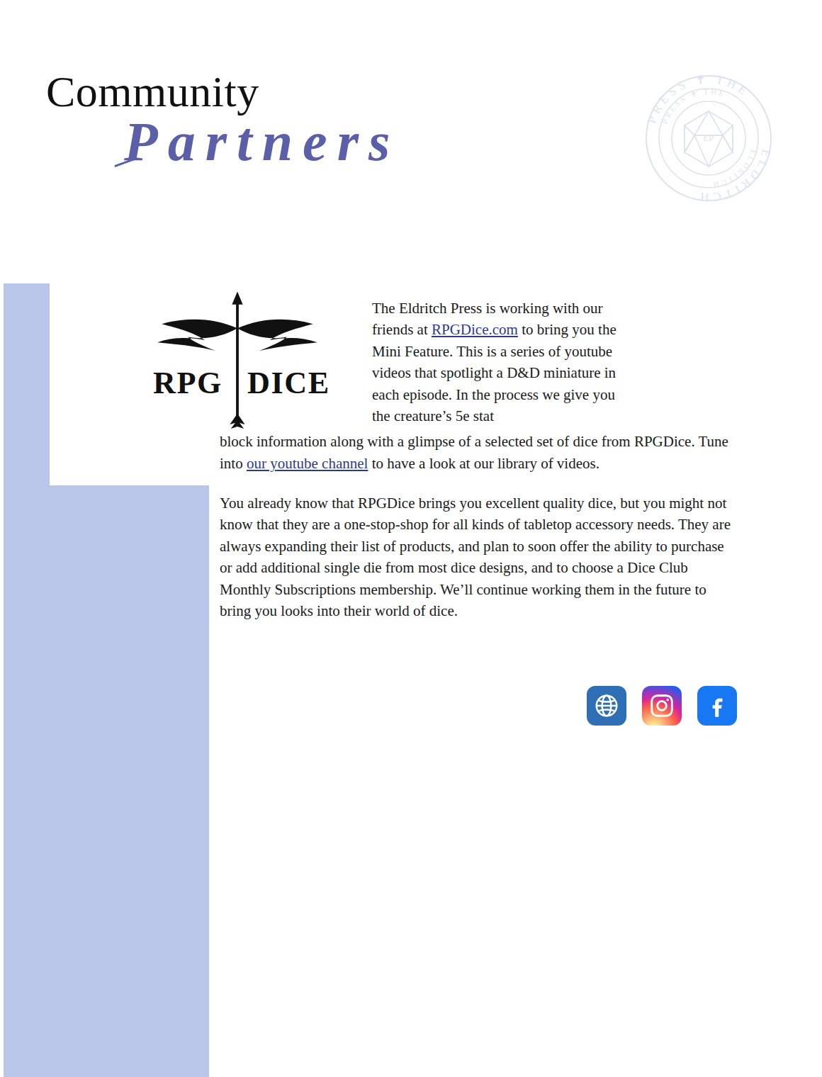Community Partners
PRESS ✝ THE ELDRITCH PRESS ✝ THE ELDRITCH EP
RPG DICE
The Eldritch Press is working with our friends at RPGDice.com to bring you the Mini Feature. This is a series of youtube videos that spotlight a D&D miniature in each episode. In the process we give you the creature’s 5e stat
block information along with a glimpse of a selected set of dice from RPGDice. Tune into our youtube channel to have a look at our library of videos.
You already know that RPGDice brings you excellent quality dice, but you might not know that they are a one-stop-shop for all kinds of tabletop accessory needs. They are always expanding their list of products, and plan to soon offer the ability to purchase or add additional single die from most dice designs, and to choose a Dice Club Monthly Subscriptions membership. We’ll continue working them in the future to bring you looks into their world of dice.